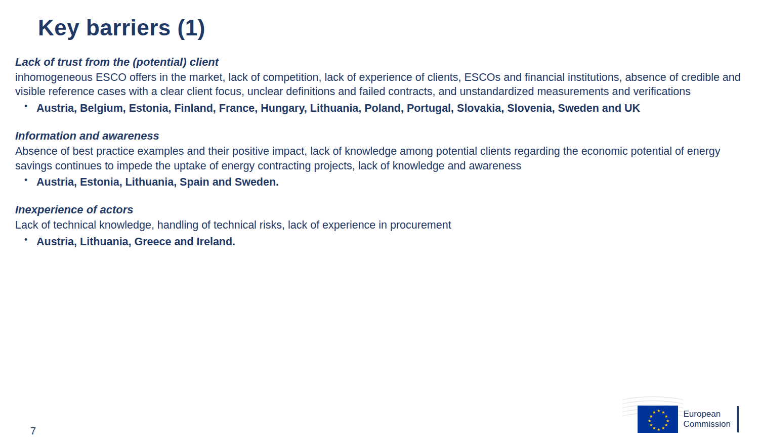Key barriers (1)
Lack of trust from the (potential) client
inhomogeneous ESCO offers in the market, lack of competition, lack of experience of clients, ESCOs and financial institutions, absence of credible and visible reference cases with a clear client focus, unclear definitions and failed contracts, and unstandardized measurements and verifications
Austria, Belgium, Estonia, Finland, France, Hungary, Lithuania, Poland, Portugal, Slovakia, Slovenia, Sweden and UK
Information and awareness
Absence of best practice examples and their positive impact, lack of knowledge among potential clients regarding the economic potential of energy savings continues to impede the uptake of energy contracting projects, lack of knowledge and awareness
Austria, Estonia, Lithuania, Spain and Sweden.
Inexperience of actors
Lack of technical knowledge, handling of technical risks, lack of experience in procurement
Austria, Lithuania, Greece and Ireland.
7
★ ★ ★ ★ ★ ★ ★ ★ ★ ★ ★ ★
European
Commission